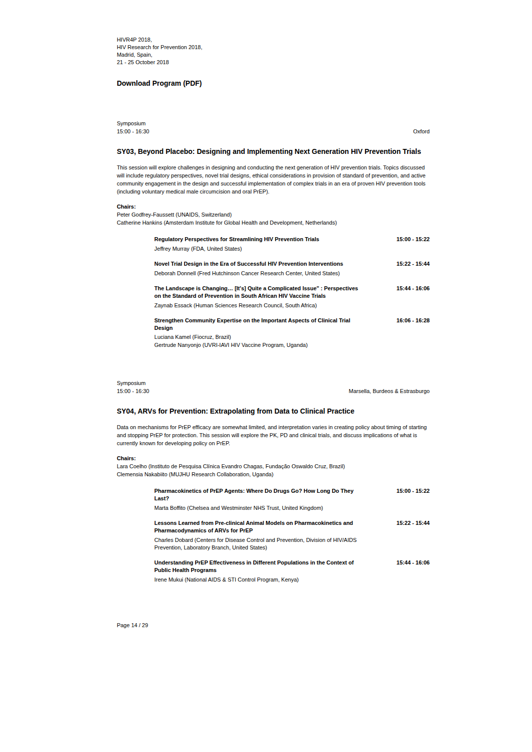HIVR4P 2018,
HIV Research for Prevention 2018,
Madrid, Spain,
21 - 25 October 2018
Download Program (PDF)
Symposium
15:00 - 16:30
Oxford
SY03, Beyond Placebo: Designing and Implementing Next Generation HIV Prevention Trials
This session will explore challenges in designing and conducting the next generation of HIV prevention trials. Topics discussed will include regulatory perspectives, novel trial designs, ethical considerations in provision of standard of prevention, and active community engagement in the design and successful implementation of complex trials in an era of proven HIV prevention tools (including voluntary medical male circumcision and oral PrEP).
Chairs:
Peter Godfrey-Faussett (UNAIDS, Switzerland)
Catherine Hankins (Amsterdam Institute for Global Health and Development, Netherlands)
| | Regulatory Perspectives for Streamlining HIV Prevention Trials Jeffrey Murray (FDA, United States) | 15:00 - 15:22 |
| | Novel Trial Design in the Era of Successful HIV Prevention Interventions Deborah Donnell (Fred Hutchinson Cancer Research Center, United States) | 15:22 - 15:44 |
| | The Landscape is Changing… [It's] Quite a Complicated Issue" : Perspectives on the Standard of Prevention in South African HIV Vaccine Trials Zaynab Essack (Human Sciences Research Council, South Africa) | 15:44 - 16:06 |
| | Strengthen Community Expertise on the Important Aspects of Clinical Trial Design Luciana Kamel (Fiocruz, Brazil) Gertrude Nanyonjo (UVRI-IAVI HIV Vaccine Program, Uganda) | 16:06 - 16:28 |
Symposium
15:00 - 16:30
Marsella, Burdeos & Estrasburgo
SY04, ARVs for Prevention: Extrapolating from Data to Clinical Practice
Data on mechanisms for PrEP efficacy are somewhat limited, and interpretation varies in creating policy about timing of starting and stopping PrEP for protection. This session will explore the PK, PD and clinical trials, and discuss implications of what is currently known for developing policy on PrEP.
Chairs:
Lara Coelho (Instituto de Pesquisa Clínica Evandro Chagas, Fundação Oswaldo Cruz, Brazil)
Clemensia Nakabiito (MUJHU Research Collaboration, Uganda)
| | Pharmacokinetics of PrEP Agents: Where Do Drugs Go? How Long Do They Last? Marta Boffito (Chelsea and Westminster NHS Trust, United Kingdom) | 15:00 - 15:22 |
| | Lessons Learned from Pre-clinical Animal Models on Pharmacokinetics and Pharmacodynamics of ARVs for PrEP Charles Dobard (Centers for Disease Control and Prevention, Division of HIV/AIDS Prevention, Laboratory Branch, United States) | 15:22 - 15:44 |
| | Understanding PrEP Effectiveness in Different Populations in the Context of Public Health Programs Irene Mukui (National AIDS & STI Control Program, Kenya) | 15:44 - 16:06 |
Page 14 / 29